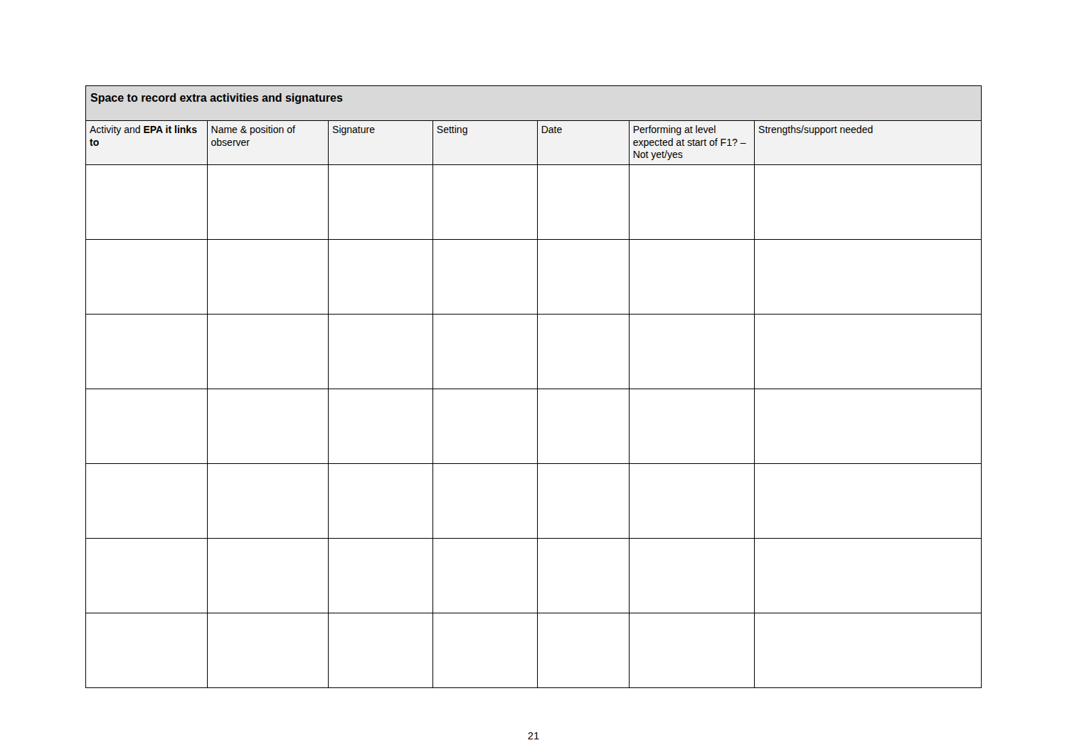Space to record extra activities and signatures
| Activity and EPA it links to | Name & position of observer | Signature | Setting | Date | Performing at level expected at start of F1? – Not yet/yes | Strengths/support needed |
| --- | --- | --- | --- | --- | --- | --- |
21